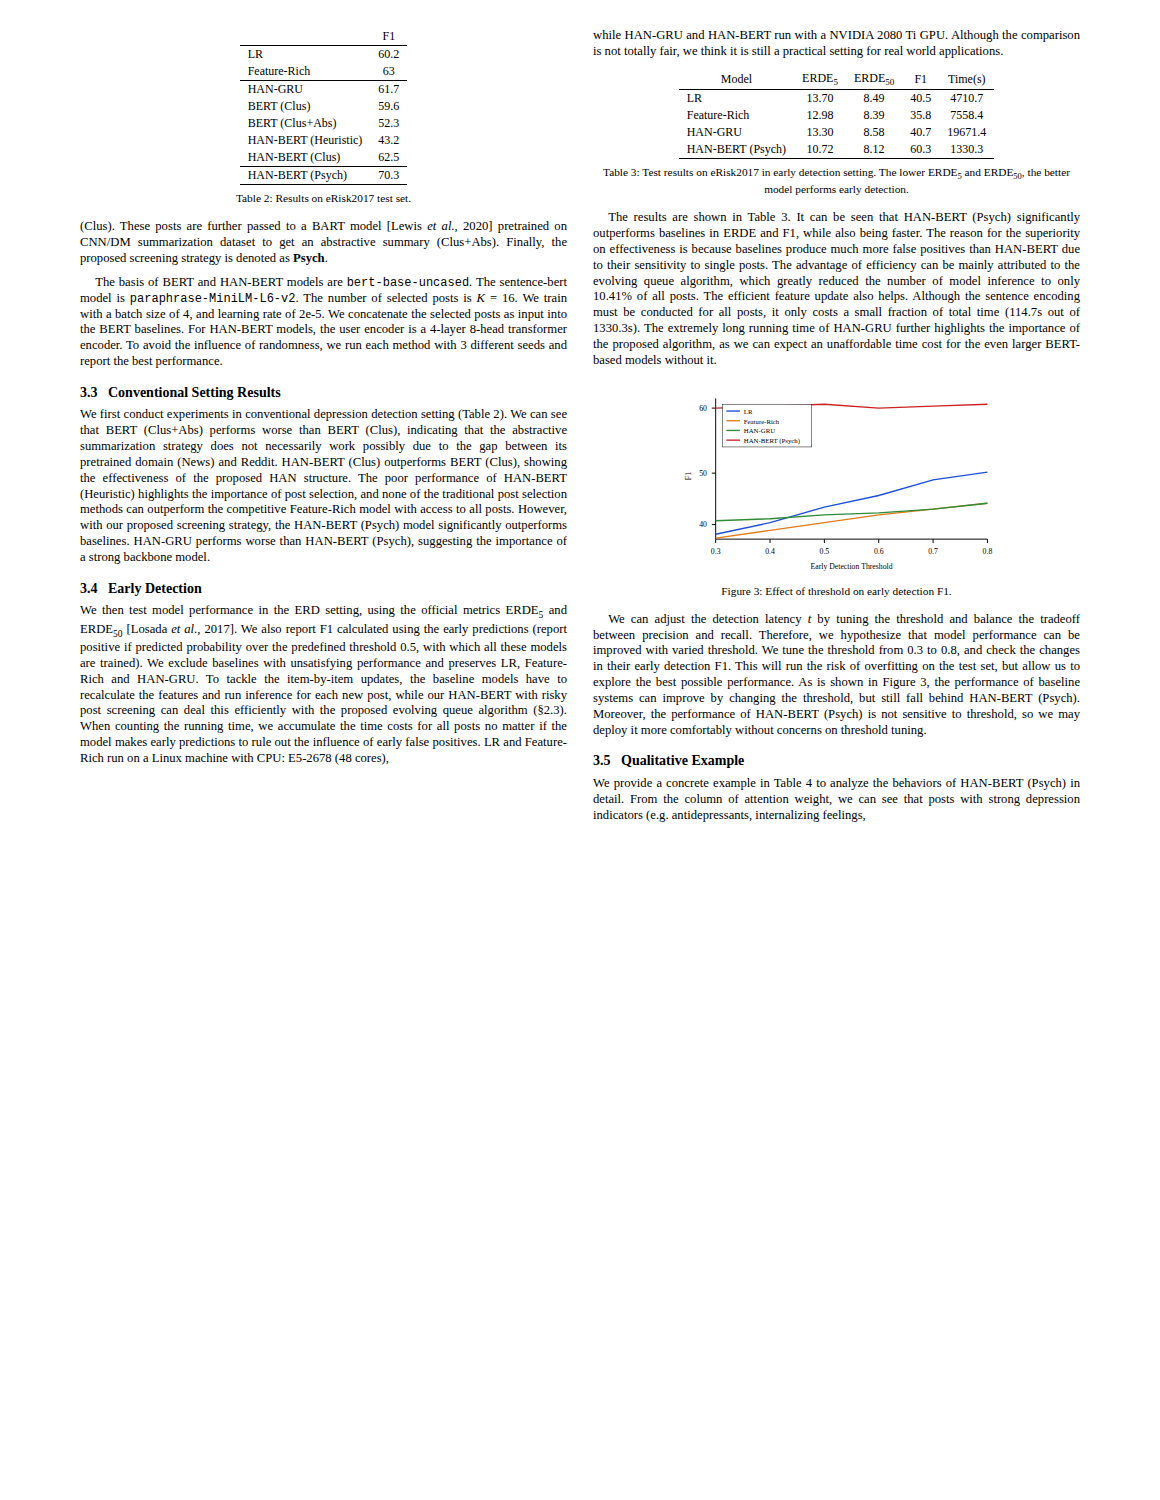| | F1 |
| LR | 60.2 |
| Feature-Rich | 63 |
| HAN-GRU | 61.7 |
| BERT (Clus) | 59.6 |
| BERT (Clus+Abs) | 52.3 |
| HAN-BERT (Heuristic) | 43.2 |
| HAN-BERT (Clus) | 62.5 |
| HAN-BERT (Psych) | 70.3 |
Table 2: Results on eRisk2017 test set.
(Clus). These posts are further passed to a BART model [Lewis et al., 2020] pretrained on CNN/DM summarization dataset to get an abstractive summary (Clus+Abs). Finally, the proposed screening strategy is denoted as Psych.
The basis of BERT and HAN-BERT models are bert-base-uncased. The sentence-bert model is paraphrase-MiniLM-L6-v2. The number of selected posts is K = 16. We train with a batch size of 4, and learning rate of 2e-5. We concatenate the selected posts as input into the BERT baselines. For HAN-BERT models, the user encoder is a 4-layer 8-head transformer encoder. To avoid the influence of randomness, we run each method with 3 different seeds and report the best performance.
3.3 Conventional Setting Results
We first conduct experiments in conventional depression detection setting (Table 2). We can see that BERT (Clus+Abs) performs worse than BERT (Clus), indicating that the abstractive summarization strategy does not necessarily work possibly due to the gap between its pretrained domain (News) and Reddit. HAN-BERT (Clus) outperforms BERT (Clus), showing the effectiveness of the proposed HAN structure. The poor performance of HAN-BERT (Heuristic) highlights the importance of post selection, and none of the traditional post selection methods can outperform the competitive Feature-Rich model with access to all posts. However, with our proposed screening strategy, the HAN-BERT (Psych) model significantly outperforms baselines. HAN-GRU performs worse than HAN-BERT (Psych), suggesting the importance of a strong backbone model.
3.4 Early Detection
We then test model performance in the ERD setting, using the official metrics ERDE5 and ERDE50 [Losada et al., 2017]. We also report F1 calculated using the early predictions (report positive if predicted probability over the predefined threshold 0.5, with which all these models are trained). We exclude baselines with unsatisfying performance and preserves LR, Feature-Rich and HAN-GRU. To tackle the item-by-item updates, the baseline models have to recalculate the features and run inference for each new post, while our HAN-BERT with risky post screening can deal this efficiently with the proposed evolving queue algorithm (§2.3). When counting the running time, we accumulate the time costs for all posts no matter if the model makes early predictions to rule out the influence of early false positives. LR and Feature-Rich run on a Linux machine with CPU: E5-2678 (48 cores),
while HAN-GRU and HAN-BERT run with a NVIDIA 2080 Ti GPU. Although the comparison is not totally fair, we think it is still a practical setting for real world applications.
| Model | ERDE 5 | ERDE 50 | F1 | Time(s) |
| LR | 13.70 | 8.49 | 40.5 | 4710.7 |
| Feature-Rich | 12.98 | 8.39 | 35.8 | 7558.4 |
| HAN-GRU | 13.30 | 8.58 | 40.7 | 19671.4 |
| HAN-BERT (Psych) | 10.72 | 8.12 | 60.3 | 1330.3 |
Table 3: Test results on eRisk2017 in early detection setting. The lower ERDE5 and ERDE50, the better model performs early detection.
The results are shown in Table 3. It can be seen that HAN-BERT (Psych) significantly outperforms baselines in ERDE and F1, while also being faster. The reason for the superiority on effectiveness is because baselines produce much more false positives than HAN-BERT due to their sensitivity to single posts. The advantage of efficiency can be mainly attributed to the evolving queue algorithm, which greatly reduced the number of model inference to only 10.41% of all posts. The efficient feature update also helps. Although the sentence encoding must be conducted for all posts, it only costs a small fraction of total time (114.7s out of 1330.3s). The extremely long running time of HAN-GRU further highlights the importance of the proposed algorithm, as we can expect an unaffordable time cost for the even larger BERT-based models without it.
60 50 40 0.3 0.4 0.5 0.6 0.7 0.8 F1 Early Detection Threshold LR Feature-Rich HAN-GRU HAN-BERT (Psych)
Figure 3: Effect of threshold on early detection F1.
We can adjust the detection latency t by tuning the threshold and balance the tradeoff between precision and recall. Therefore, we hypothesize that model performance can be improved with varied threshold. We tune the threshold from 0.3 to 0.8, and check the changes in their early detection F1. This will run the risk of overfitting on the test set, but allow us to explore the best possible performance. As is shown in Figure 3, the performance of baseline systems can improve by changing the threshold, but still fall behind HAN-BERT (Psych). Moreover, the performance of HAN-BERT (Psych) is not sensitive to threshold, so we may deploy it more comfortably without concerns on threshold tuning.
3.5 Qualitative Example
We provide a concrete example in Table 4 to analyze the behaviors of HAN-BERT (Psych) in detail. From the column of attention weight, we can see that posts with strong depression indicators (e.g. antidepressants, internalizing feelings,